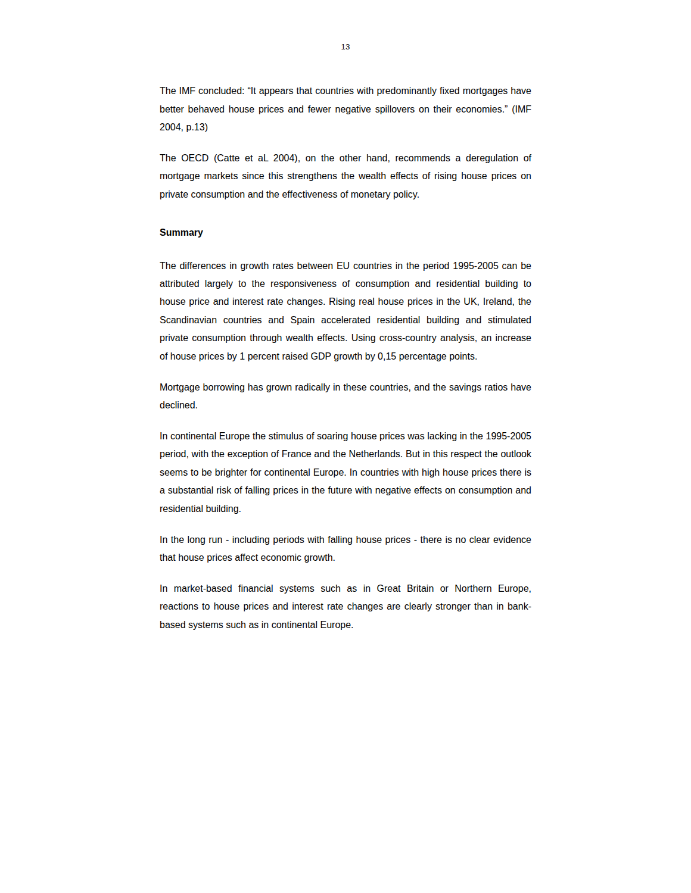13
The IMF concluded: “It appears that countries with predominantly fixed mortgages have better behaved house prices and fewer negative spillovers on their economies.” (IMF 2004, p.13)
The OECD (Catte et aL 2004), on the other hand, recommends a deregulation of mortgage markets since this strengthens the wealth effects of rising house prices on private consumption and the effectiveness of monetary policy.
Summary
The differences in growth rates between EU countries in the period 1995-2005 can be attributed largely to the responsiveness of consumption and residential building to house price and interest rate changes. Rising real house prices in the UK, Ireland, the Scandinavian countries and Spain accelerated residential building and stimulated private consumption through wealth effects. Using cross-country analysis, an increase of house prices by 1 percent raised GDP growth by 0,15 percentage points.
Mortgage borrowing has grown radically in these countries, and the savings ratios have declined.
In continental Europe the stimulus of soaring house prices was lacking in the 1995-2005 period, with the exception of France and the Netherlands. But in this respect the outlook seems to be brighter for continental Europe. In countries with high house prices there is a substantial risk of falling prices in the future with negative effects on consumption and residential building.
In the long run - including periods with falling house prices - there is no clear evidence that house prices affect economic growth.
In market-based financial systems such as in Great Britain or Northern Europe, reactions to house prices and interest rate changes are clearly stronger than in bank-based systems such as in continental Europe.